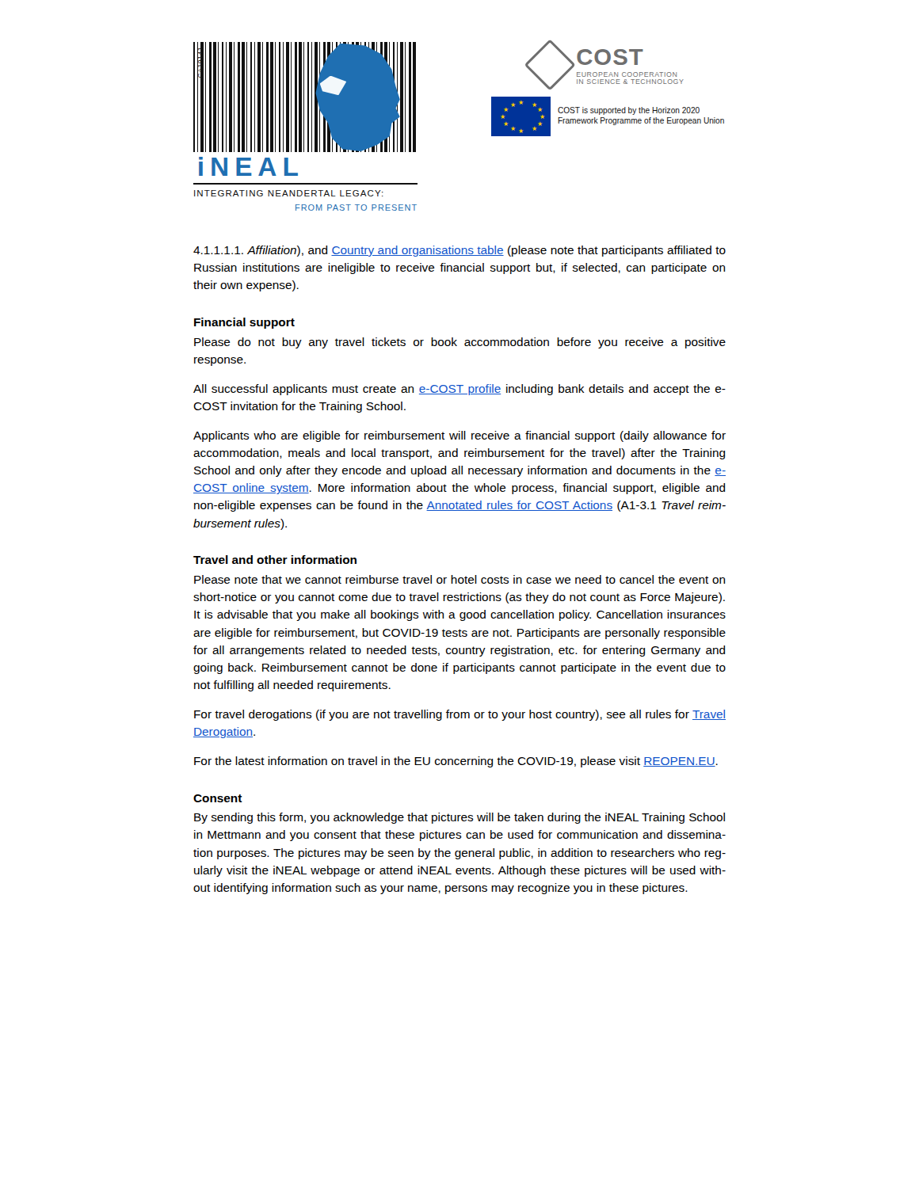CA19141
iNEAL
Integrating Neandertal Legacy:
from past to present
COST
European Cooperation
in Science & Technology
★ ★ ★ ★ ★ ★ ★ ★ ★ ★ ★ ★
COST is supported by the Horizon 2020
Framework Programme of the European Union
4.1.1.1.1. Affiliation), and Country and organisations table (please note that participants affiliated to Russian institutions are ineligible to receive financial support but, if selected, can participate on their own expense).
Financial support
Please do not buy any travel tickets or book accommodation before you receive a positive response.
All successful applicants must create an e-COST profile including bank details and accept the e-COST invitation for the Training School.
Applicants who are eligible for reimbursement will receive a financial support (daily allowance for accommodation, meals and local transport, and reimbursement for the travel) after the Training School and only after they encode and upload all necessary information and documents in the e-COST online system. More information about the whole process, financial support, eligible and non-eligible expenses can be found in the Annotated rules for COST Actions (A1-3.1 Travel reimbursement rules).
Travel and other information
Please note that we cannot reimburse travel or hotel costs in case we need to cancel the event on short-notice or you cannot come due to travel restrictions (as they do not count as Force Majeure). It is advisable that you make all bookings with a good cancellation policy. Cancellation insurances are eligible for reimbursement, but COVID-19 tests are not. Participants are personally responsible for all arrangements related to needed tests, country registration, etc. for entering Germany and going back. Reimbursement cannot be done if participants cannot participate in the event due to not fulfilling all needed requirements.
For travel derogations (if you are not travelling from or to your host country), see all rules for Travel Derogation.
For the latest information on travel in the EU concerning the COVID-19, please visit REOPEN.EU.
Consent
By sending this form, you acknowledge that pictures will be taken during the iNEAL Training School in Mettmann and you consent that these pictures can be used for communication and dissemination purposes. The pictures may be seen by the general public, in addition to researchers who regularly visit the iNEAL webpage or attend iNEAL events. Although these pictures will be used without identifying information such as your name, persons may recognize you in these pictures.